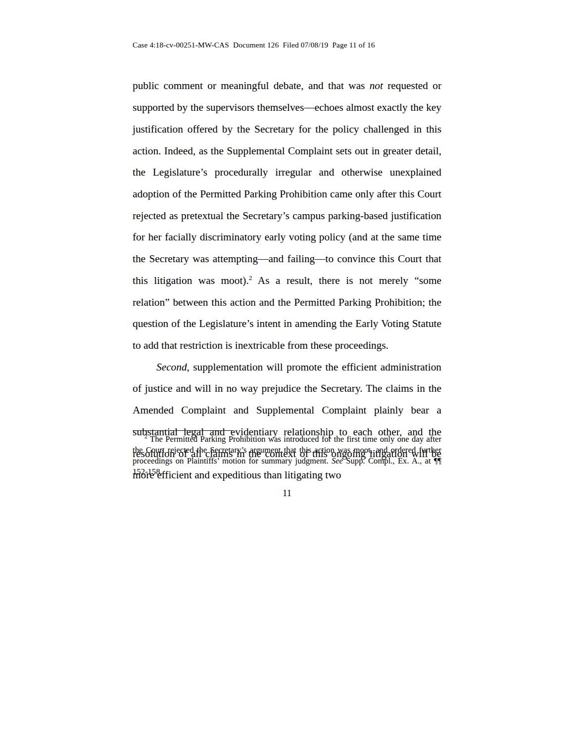Case 4:18-cv-00251-MW-CAS Document 126 Filed 07/08/19 Page 11 of 16
public comment or meaningful debate, and that was not requested or supported by the supervisors themselves—echoes almost exactly the key justification offered by the Secretary for the policy challenged in this action. Indeed, as the Supplemental Complaint sets out in greater detail, the Legislature’s procedurally irregular and otherwise unexplained adoption of the Permitted Parking Prohibition came only after this Court rejected as pretextual the Secretary’s campus parking-based justification for her facially discriminatory early voting policy (and at the same time the Secretary was attempting—and failing—to convince this Court that this litigation was moot).2 As a result, there is not merely “some relation” between this action and the Permitted Parking Prohibition; the question of the Legislature’s intent in amending the Early Voting Statute to add that restriction is inextricable from these proceedings.
Second, supplementation will promote the efficient administration of justice and will in no way prejudice the Secretary. The claims in the Amended Complaint and Supplemental Complaint plainly bear a substantial legal and evidentiary relationship to each other, and the resolution of all claims in the context of this ongoing litigation will be more efficient and expeditious than litigating two
2 The Permitted Parking Prohibition was introduced for the first time only one day after the Court rejected the Secretary’s argument that this action was moot, and ordered further proceedings on Plaintiffs’ motion for summary judgment. See Supp. Compl., Ex. A., at ¶¶ 152-158.
11